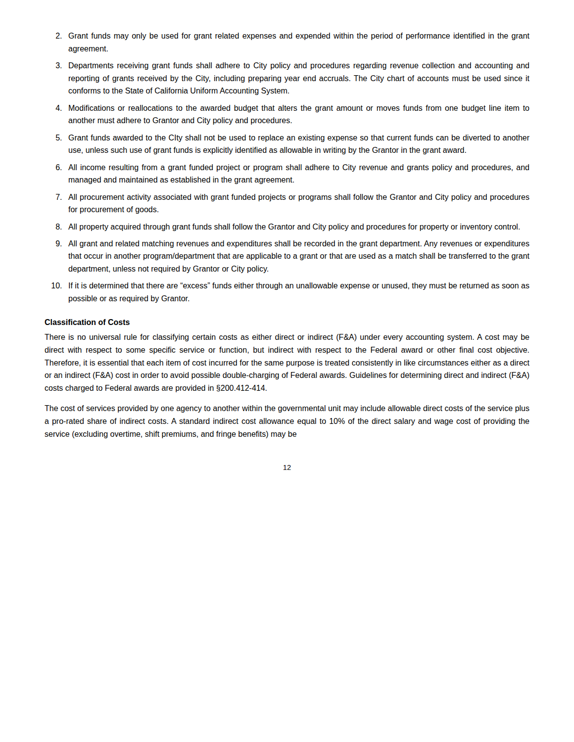Grant funds may only be used for grant related expenses and expended within the period of performance identified in the grant agreement.
Departments receiving grant funds shall adhere to City policy and procedures regarding revenue collection and accounting and reporting of grants received by the City, including preparing year end accruals. The City chart of accounts must be used since it conforms to the State of California Uniform Accounting System.
Modifications or reallocations to the awarded budget that alters the grant amount or moves funds from one budget line item to another must adhere to Grantor and City policy and procedures.
Grant funds awarded to the CIty shall not be used to replace an existing expense so that current funds can be diverted to another use, unless such use of grant funds is explicitly identified as allowable in writing by the Grantor in the grant award.
All income resulting from a grant funded project or program shall adhere to City revenue and grants policy and procedures, and managed and maintained as established in the grant agreement.
All procurement activity associated with grant funded projects or programs shall follow the Grantor and City policy and procedures for procurement of goods.
All property acquired through grant funds shall follow the Grantor and City policy and procedures for property or inventory control.
All grant and related matching revenues and expenditures shall be recorded in the grant department. Any revenues or expenditures that occur in another program/department that are applicable to a grant or that are used as a match shall be transferred to the grant department, unless not required by Grantor or City policy.
If it is determined that there are “excess” funds either through an unallowable expense or unused, they must be returned as soon as possible or as required by Grantor.
Classification of Costs
There is no universal rule for classifying certain costs as either direct or indirect (F&A) under every accounting system. A cost may be direct with respect to some specific service or function, but indirect with respect to the Federal award or other final cost objective. Therefore, it is essential that each item of cost incurred for the same purpose is treated consistently in like circumstances either as a direct or an indirect (F&A) cost in order to avoid possible double-charging of Federal awards. Guidelines for determining direct and indirect (F&A) costs charged to Federal awards are provided in §200.412-414.
The cost of services provided by one agency to another within the governmental unit may include allowable direct costs of the service plus a pro-rated share of indirect costs. A standard indirect cost allowance equal to 10% of the direct salary and wage cost of providing the service (excluding overtime, shift premiums, and fringe benefits) may be
12